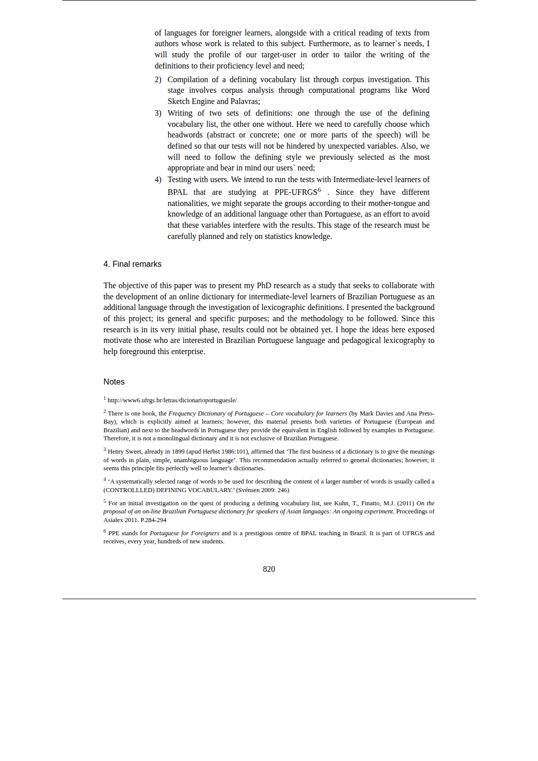of languages for foreigner learners, alongside with a critical reading of texts from authors whose work is related to this subject. Furthermore, as to learner`s needs, I will study the profile of our target-user in order to tailor the writing of the definitions to their proficiency level and need;
2) Compilation of a defining vocabulary list through corpus investigation. This stage involves corpus analysis through computational programs like Word Sketch Engine and Palavras;
3) Writing of two sets of definitions: one through the use of the defining vocabulary list, the other one without. Here we need to carefully choose which headwords (abstract or concrete; one or more parts of the speech) will be defined so that our tests will not be hindered by unexpected variables. Also, we will need to follow the defining style we previously selected as the most appropriate and bear in mind our users` need;
4) Testing with users. We intend to run the tests with Intermediate-level learners of BPAL that are studying at PPE-UFRGS6 . Since they have different nationalities, we might separate the groups according to their mother-tongue and knowledge of an additional language other than Portuguese, as an effort to avoid that these variables interfere with the results. This stage of the research must be carefully planned and rely on statistics knowledge.
4. Final remarks
The objective of this paper was to present my PhD research as a study that seeks to collaborate with the development of an online dictionary for intermediate-level learners of Brazilian Portuguese as an additional language through the investigation of lexicographic definitions. I presented the background of this project; its general and specific purposes; and the methodology to be followed. Since this research is in its very initial phase, results could not be obtained yet. I hope the ideas here exposed motivate those who are interested in Brazilian Portuguese language and pedagogical lexicography to help foreground this enterprise.
Notes
1 http://www6.ufrgs.br/letras/dicionarioportuguesle/
2 There is one book, the Frequency Dictionary of Portuguese – Core vocabulary for learners (by Mark Davies and Ana Preto-Bay), which is explicitly aimed at learners; however, this material presents both varieties of Portuguese (European and Brazilian) and next to the headwords in Portuguese they provide the equivalent in English followed by examples in Portuguese. Therefore, it is not a monolingual dictionary and it is not exclusive of Brazilian Portuguese.
3 Henry Sweet, already in 1899 (apud Herbst 1986:101), affirmed that ‘The first business of a dictionary is to give the meanings of words in plain, simple, unambiguous language’. This recommendation actually referred to general dictionaries; however, it seems this principle fits perfectly well to learner’s dictionaries.
4 ‘A systematically selected range of words to be used for describing the content of a larger number of words is usually called a (CONTROLLLED) DEFINING VOCABULARY.’ (Svénsen 2009: 246)
5 For an initial investigation on the quest of producing a defining vocabulary list, see Kuhn, T., Finatto, M.J. (2011) On the proposal of an on-line Brazilian Portuguese dictionary for speakers of Asian languages: An ongoing experiment. Proceedings of Asialex 2011. P.284-294
6 PPE stands for Portuguese for Foreigners and is a prestigious centre of BPAL teaching in Brazil. It is part of UFRGS and receives, every year, hundreds of new students.
820